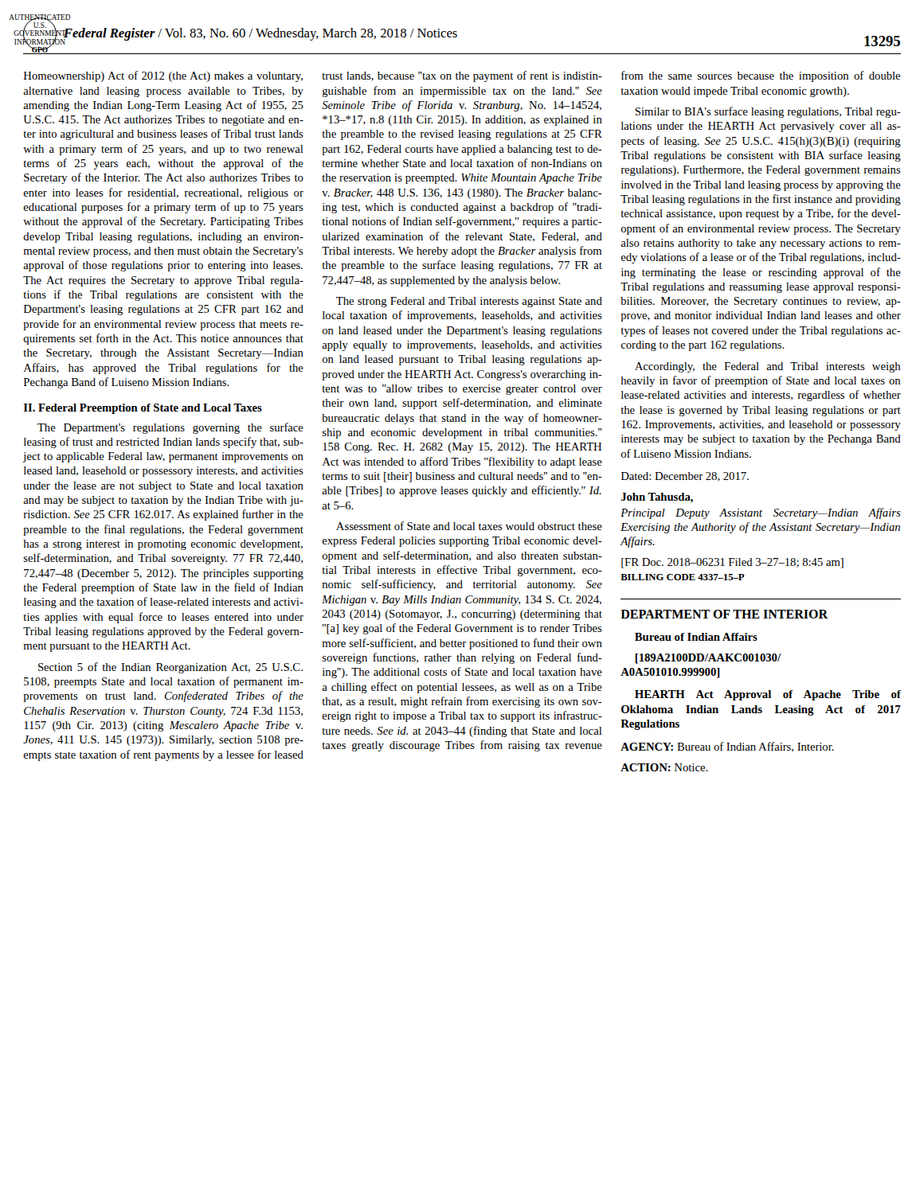AUTHENTICATED
U.S. GOVERNMENT
INFORMATION GPO
Federal Register / Vol. 83, No. 60 / Wednesday, March 28, 2018 / Notices
13295
Homeownership) Act of 2012 (the Act) makes a voluntary, alternative land leasing process available to Tribes, by amending the Indian Long-Term Leasing Act of 1955, 25 U.S.C. 415. The Act authorizes Tribes to negotiate and enter into agricultural and business leases of Tribal trust lands with a primary term of 25 years, and up to two renewal terms of 25 years each, without the approval of the Secretary of the Interior. The Act also authorizes Tribes to enter into leases for residential, recreational, religious or educational purposes for a primary term of up to 75 years without the approval of the Secretary. Participating Tribes develop Tribal leasing regulations, including an environmental review process, and then must obtain the Secretary's approval of those regulations prior to entering into leases. The Act requires the Secretary to approve Tribal regulations if the Tribal regulations are consistent with the Department's leasing regulations at 25 CFR part 162 and provide for an environmental review process that meets requirements set forth in the Act. This notice announces that the Secretary, through the Assistant Secretary—Indian Affairs, has approved the Tribal regulations for the Pechanga Band of Luiseno Mission Indians.
II. Federal Preemption of State and Local Taxes
The Department's regulations governing the surface leasing of trust and restricted Indian lands specify that, subject to applicable Federal law, permanent improvements on leased land, leasehold or possessory interests, and activities under the lease are not subject to State and local taxation and may be subject to taxation by the Indian Tribe with jurisdiction. See 25 CFR 162.017. As explained further in the preamble to the final regulations, the Federal government has a strong interest in promoting economic development, self-determination, and Tribal sovereignty. 77 FR 72,440, 72,447–48 (December 5, 2012). The principles supporting the Federal preemption of State law in the field of Indian leasing and the taxation of lease-related interests and activities applies with equal force to leases entered into under Tribal leasing regulations approved by the Federal government pursuant to the HEARTH Act.
Section 5 of the Indian Reorganization Act, 25 U.S.C. 5108, preempts State and local taxation of permanent improvements on trust land. Confederated Tribes of the Chehalis Reservation v. Thurston County, 724 F.3d 1153, 1157 (9th Cir. 2013) (citing Mescalero Apache Tribe v. Jones, 411 U.S. 145 (1973)). Similarly, section 5108 preempts state taxation of rent payments by a lessee for leased trust lands, because ''tax on the payment of rent is indistinguishable from an impermissible tax on the land.'' See Seminole Tribe of Florida v. Stranburg, No. 14–14524, *13–*17, n.8 (11th Cir. 2015). In addition, as explained in the preamble to the revised leasing regulations at 25 CFR part 162, Federal courts have applied a balancing test to determine whether State and local taxation of non-Indians on the reservation is preempted. White Mountain Apache Tribe v. Bracker, 448 U.S. 136, 143 (1980). The Bracker balancing test, which is conducted against a backdrop of ''traditional notions of Indian self-government,'' requires a particularized examination of the relevant State, Federal, and Tribal interests. We hereby adopt the Bracker analysis from the preamble to the surface leasing regulations, 77 FR at 72,447–48, as supplemented by the analysis below.
The strong Federal and Tribal interests against State and local taxation of improvements, leaseholds, and activities on land leased under the Department's leasing regulations apply equally to improvements, leaseholds, and activities on land leased pursuant to Tribal leasing regulations approved under the HEARTH Act. Congress's overarching intent was to ''allow tribes to exercise greater control over their own land, support self-determination, and eliminate bureaucratic delays that stand in the way of homeownership and economic development in tribal communities.'' 158 Cong. Rec. H. 2682 (May 15, 2012). The HEARTH Act was intended to afford Tribes ''flexibility to adapt lease terms to suit [their] business and cultural needs'' and to ''enable [Tribes] to approve leases quickly and efficiently.'' Id. at 5–6.
Assessment of State and local taxes would obstruct these express Federal policies supporting Tribal economic development and self-determination, and also threaten substantial Tribal interests in effective Tribal government, economic self-sufficiency, and territorial autonomy. See Michigan v. Bay Mills Indian Community, 134 S. Ct. 2024, 2043 (2014) (Sotomayor, J., concurring) (determining that ''[a] key goal of the Federal Government is to render Tribes more self-sufficient, and better positioned to fund their own sovereign functions, rather than relying on Federal funding''). The additional costs of State and local taxation have a chilling effect on potential lessees, as well as on a Tribe that, as a result, might refrain from exercising its own sovereign right to impose a Tribal tax to support its infrastructure needs. See id. at 2043–44 (finding that State and local taxes greatly discourage Tribes from raising tax revenue from the same sources because the imposition of double taxation would impede Tribal economic growth).
Similar to BIA's surface leasing regulations, Tribal regulations under the HEARTH Act pervasively cover all aspects of leasing. See 25 U.S.C. 415(h)(3)(B)(i) (requiring Tribal regulations be consistent with BIA surface leasing regulations). Furthermore, the Federal government remains involved in the Tribal land leasing process by approving the Tribal leasing regulations in the first instance and providing technical assistance, upon request by a Tribe, for the development of an environmental review process. The Secretary also retains authority to take any necessary actions to remedy violations of a lease or of the Tribal regulations, including terminating the lease or rescinding approval of the Tribal regulations and reassuming lease approval responsibilities. Moreover, the Secretary continues to review, approve, and monitor individual Indian land leases and other types of leases not covered under the Tribal regulations according to the part 162 regulations.
Accordingly, the Federal and Tribal interests weigh heavily in favor of preemption of State and local taxes on lease-related activities and interests, regardless of whether the lease is governed by Tribal leasing regulations or part 162. Improvements, activities, and leasehold or possessory interests may be subject to taxation by the Pechanga Band of Luiseno Mission Indians.
Dated: December 28, 2017.
John Tahusda,
Principal Deputy Assistant Secretary—Indian Affairs Exercising the Authority of the Assistant Secretary—Indian Affairs.
[FR Doc. 2018–06231 Filed 3–27–18; 8:45 am]
BILLING CODE 4337–15–P
DEPARTMENT OF THE INTERIOR
Bureau of Indian Affairs
[189A2100DD/AAKC001030/
A0A501010.999900]
HEARTH Act Approval of Apache Tribe of Oklahoma Indian Lands Leasing Act of 2017 Regulations
AGENCY: Bureau of Indian Affairs, Interior.
ACTION: Notice.